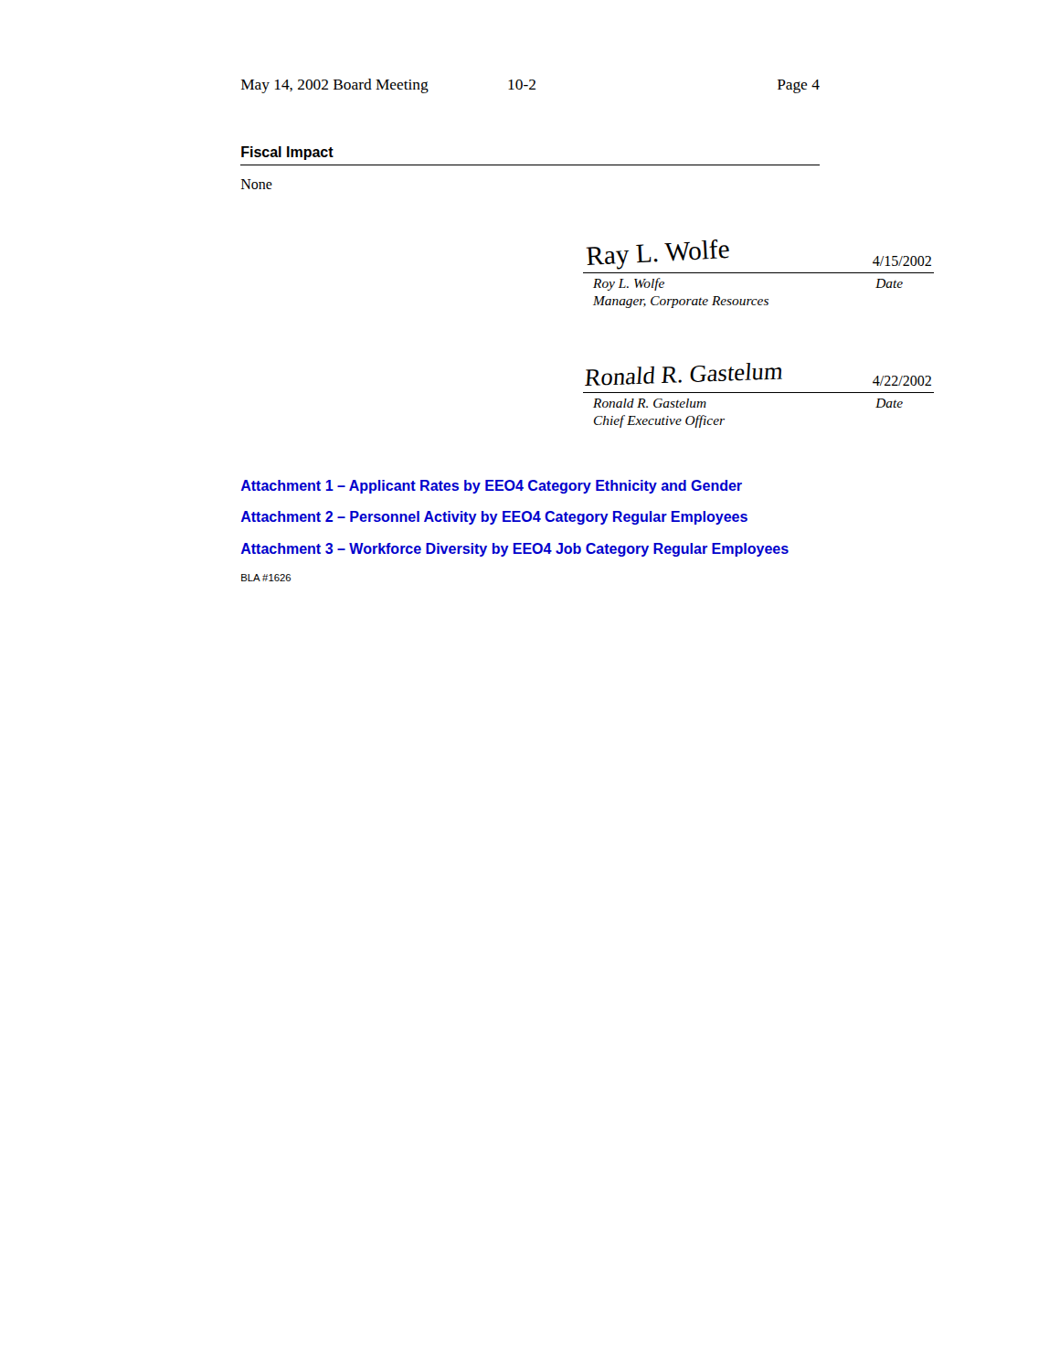May 14, 2002 Board Meeting
10-2
Page 4
Fiscal Impact
None
Ray L. Wolfe 4/15/2002
Roy L. Wolfe
Manager, Corporate Resources
Date
Ronald R. Gastelum 4/22/2002
Ronald R. Gastelum
Chief Executive Officer
Date
Attachment 1 – Applicant Rates by EEO4 Category Ethnicity and Gender
Attachment 2 – Personnel Activity by EEO4 Category Regular Employees
Attachment 3 – Workforce Diversity by EEO4 Job Category Regular Employees
BLA #1626